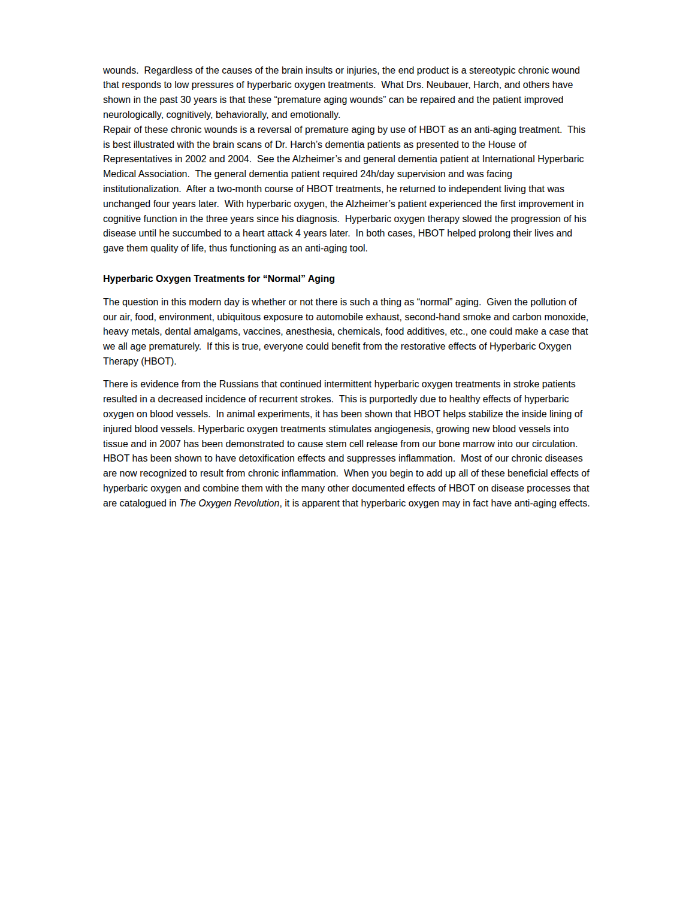wounds. Regardless of the causes of the brain insults or injuries, the end product is a stereotypic chronic wound that responds to low pressures of hyperbaric oxygen treatments. What Drs. Neubauer, Harch, and others have shown in the past 30 years is that these “premature aging wounds” can be repaired and the patient improved neurologically, cognitively, behaviorally, and emotionally.
Repair of these chronic wounds is a reversal of premature aging by use of HBOT as an anti-aging treatment. This is best illustrated with the brain scans of Dr. Harch’s dementia patients as presented to the House of Representatives in 2002 and 2004. See the Alzheimer’s and general dementia patient at International Hyperbaric Medical Association. The general dementia patient required 24h/day supervision and was facing institutionalization. After a two-month course of HBOT treatments, he returned to independent living that was unchanged four years later. With hyperbaric oxygen, the Alzheimer’s patient experienced the first improvement in cognitive function in the three years since his diagnosis. Hyperbaric oxygen therapy slowed the progression of his disease until he succumbed to a heart attack 4 years later. In both cases, HBOT helped prolong their lives and gave them quality of life, thus functioning as an anti-aging tool.
Hyperbaric Oxygen Treatments for “Normal” Aging
The question in this modern day is whether or not there is such a thing as “normal” aging. Given the pollution of our air, food, environment, ubiquitous exposure to automobile exhaust, second-hand smoke and carbon monoxide, heavy metals, dental amalgams, vaccines, anesthesia, chemicals, food additives, etc., one could make a case that we all age prematurely. If this is true, everyone could benefit from the restorative effects of Hyperbaric Oxygen Therapy (HBOT).
There is evidence from the Russians that continued intermittent hyperbaric oxygen treatments in stroke patients resulted in a decreased incidence of recurrent strokes. This is purportedly due to healthy effects of hyperbaric oxygen on blood vessels. In animal experiments, it has been shown that HBOT helps stabilize the inside lining of injured blood vessels. Hyperbaric oxygen treatments stimulates angiogenesis, growing new blood vessels into tissue and in 2007 has been demonstrated to cause stem cell release from our bone marrow into our circulation. HBOT has been shown to have detoxification effects and suppresses inflammation. Most of our chronic diseases are now recognized to result from chronic inflammation. When you begin to add up all of these beneficial effects of hyperbaric oxygen and combine them with the many other documented effects of HBOT on disease processes that are catalogued in The Oxygen Revolution, it is apparent that hyperbaric oxygen may in fact have anti-aging effects.